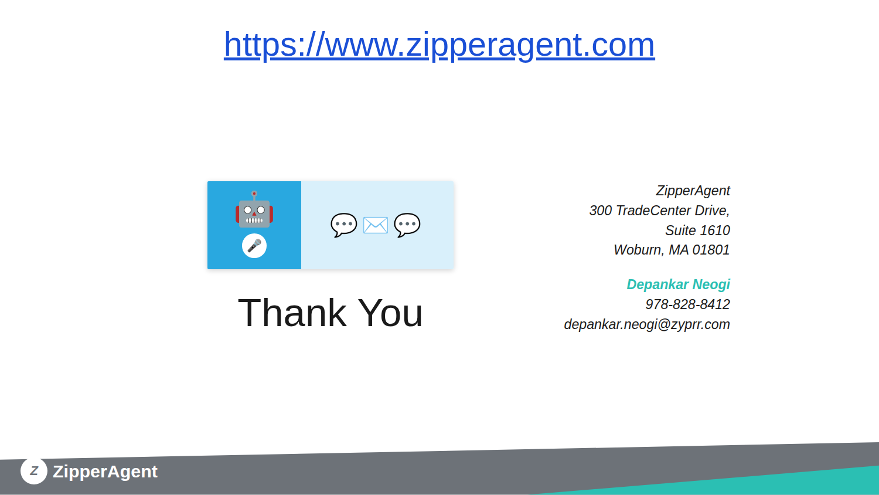https://www.zipperagent.com
🤖 🎤
💬✉️💬
Thank You
ZipperAgent
300 TradeCenter Drive,
Suite 1610
Woburn, MA 01801
Depankar Neogi
978-828-8412
depankar.neogi@zyprr.com
Z ZipperAgent